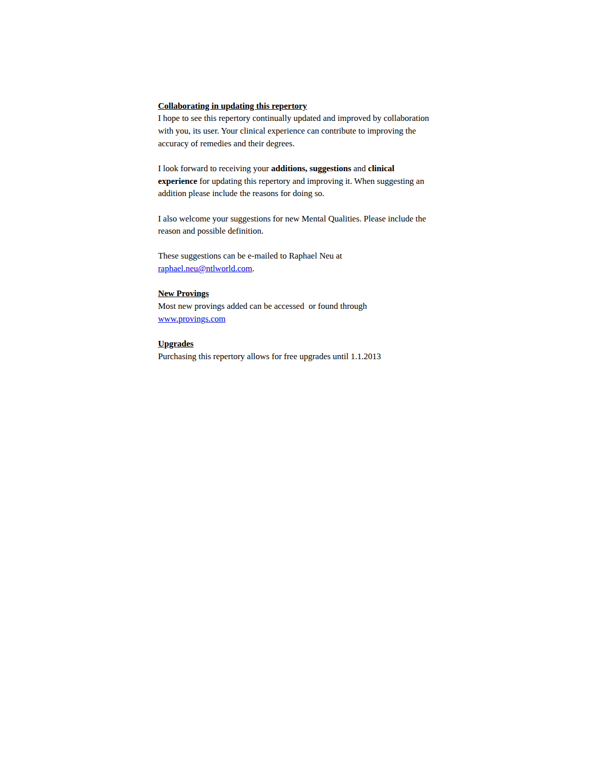Collaborating in updating this repertory
I hope to see this repertory continually updated and improved by collaboration with you, its user. Your clinical experience can contribute to improving the accuracy of remedies and their degrees.
I look forward to receiving your additions, suggestions and clinical experience for updating this repertory and improving it. When suggesting an addition please include the reasons for doing so.
I also welcome your suggestions for new Mental Qualities. Please include the reason and possible definition.
These suggestions can be e-mailed to Raphael Neu at raphael.neu@ntlworld.com.
New Provings
Most new provings added can be accessed or found through www.provings.com
Upgrades
Purchasing this repertory allows for free upgrades until 1.1.2013